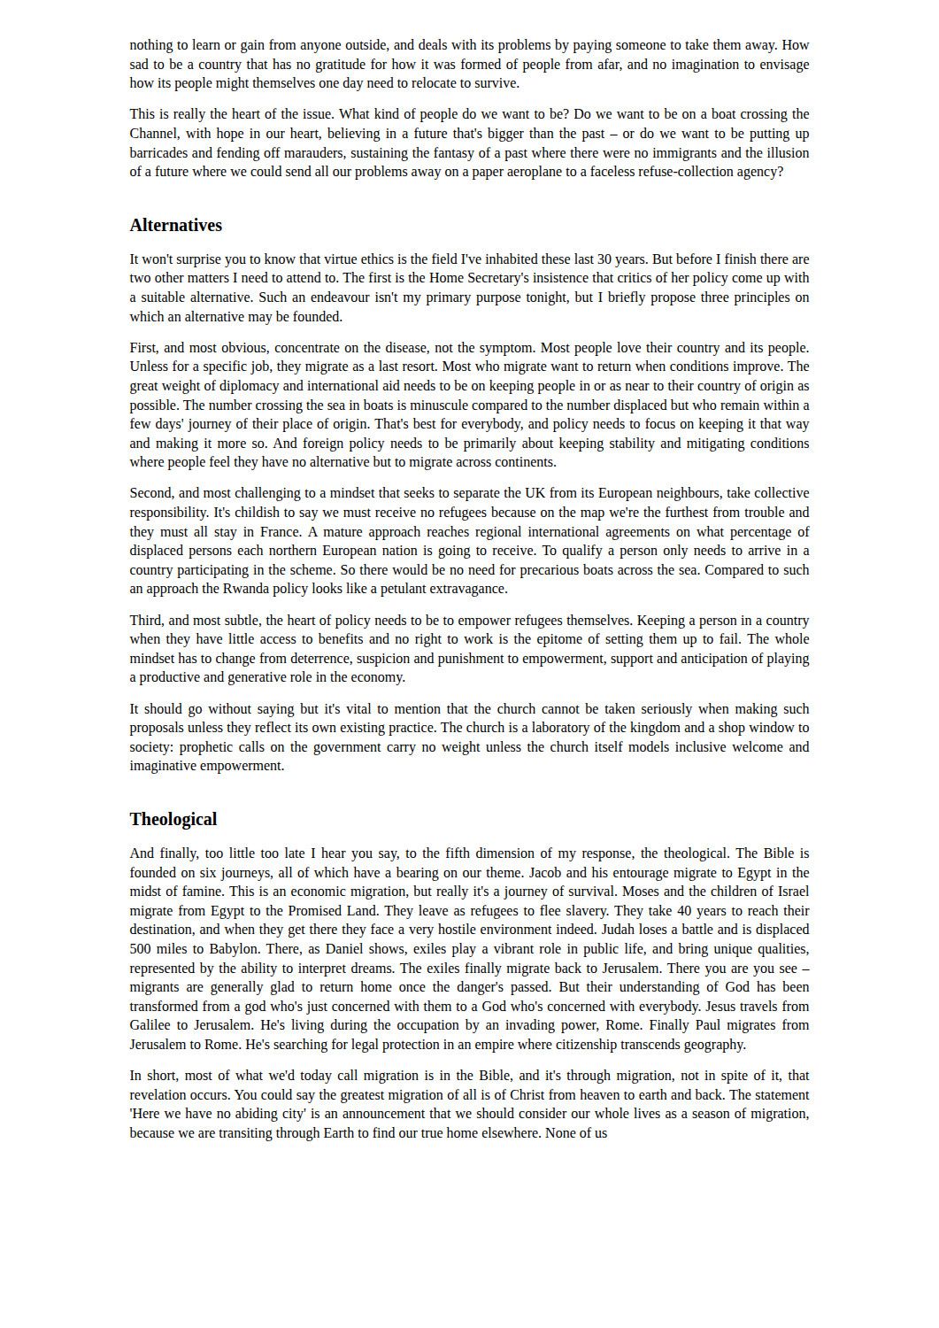nothing to learn or gain from anyone outside, and deals with its problems by paying someone to take them away. How sad to be a country that has no gratitude for how it was formed of people from afar, and no imagination to envisage how its people might themselves one day need to relocate to survive.
This is really the heart of the issue. What kind of people do we want to be? Do we want to be on a boat crossing the Channel, with hope in our heart, believing in a future that's bigger than the past – or do we want to be putting up barricades and fending off marauders, sustaining the fantasy of a past where there were no immigrants and the illusion of a future where we could send all our problems away on a paper aeroplane to a faceless refuse-collection agency?
Alternatives
It won't surprise you to know that virtue ethics is the field I've inhabited these last 30 years. But before I finish there are two other matters I need to attend to. The first is the Home Secretary's insistence that critics of her policy come up with a suitable alternative. Such an endeavour isn't my primary purpose tonight, but I briefly propose three principles on which an alternative may be founded.
First, and most obvious, concentrate on the disease, not the symptom. Most people love their country and its people. Unless for a specific job, they migrate as a last resort. Most who migrate want to return when conditions improve. The great weight of diplomacy and international aid needs to be on keeping people in or as near to their country of origin as possible. The number crossing the sea in boats is minuscule compared to the number displaced but who remain within a few days' journey of their place of origin. That's best for everybody, and policy needs to focus on keeping it that way and making it more so. And foreign policy needs to be primarily about keeping stability and mitigating conditions where people feel they have no alternative but to migrate across continents.
Second, and most challenging to a mindset that seeks to separate the UK from its European neighbours, take collective responsibility. It's childish to say we must receive no refugees because on the map we're the furthest from trouble and they must all stay in France. A mature approach reaches regional international agreements on what percentage of displaced persons each northern European nation is going to receive. To qualify a person only needs to arrive in a country participating in the scheme. So there would be no need for precarious boats across the sea. Compared to such an approach the Rwanda policy looks like a petulant extravagance.
Third, and most subtle, the heart of policy needs to be to empower refugees themselves. Keeping a person in a country when they have little access to benefits and no right to work is the epitome of setting them up to fail. The whole mindset has to change from deterrence, suspicion and punishment to empowerment, support and anticipation of playing a productive and generative role in the economy.
It should go without saying but it's vital to mention that the church cannot be taken seriously when making such proposals unless they reflect its own existing practice. The church is a laboratory of the kingdom and a shop window to society: prophetic calls on the government carry no weight unless the church itself models inclusive welcome and imaginative empowerment.
Theological
And finally, too little too late I hear you say, to the fifth dimension of my response, the theological. The Bible is founded on six journeys, all of which have a bearing on our theme. Jacob and his entourage migrate to Egypt in the midst of famine. This is an economic migration, but really it's a journey of survival. Moses and the children of Israel migrate from Egypt to the Promised Land. They leave as refugees to flee slavery. They take 40 years to reach their destination, and when they get there they face a very hostile environment indeed. Judah loses a battle and is displaced 500 miles to Babylon. There, as Daniel shows, exiles play a vibrant role in public life, and bring unique qualities, represented by the ability to interpret dreams. The exiles finally migrate back to Jerusalem. There you are you see – migrants are generally glad to return home once the danger's passed. But their understanding of God has been transformed from a god who's just concerned with them to a God who's concerned with everybody. Jesus travels from Galilee to Jerusalem. He's living during the occupation by an invading power, Rome. Finally Paul migrates from Jerusalem to Rome. He's searching for legal protection in an empire where citizenship transcends geography.
In short, most of what we'd today call migration is in the Bible, and it's through migration, not in spite of it, that revelation occurs. You could say the greatest migration of all is of Christ from heaven to earth and back. The statement 'Here we have no abiding city' is an announcement that we should consider our whole lives as a season of migration, because we are transiting through Earth to find our true home elsewhere. None of us